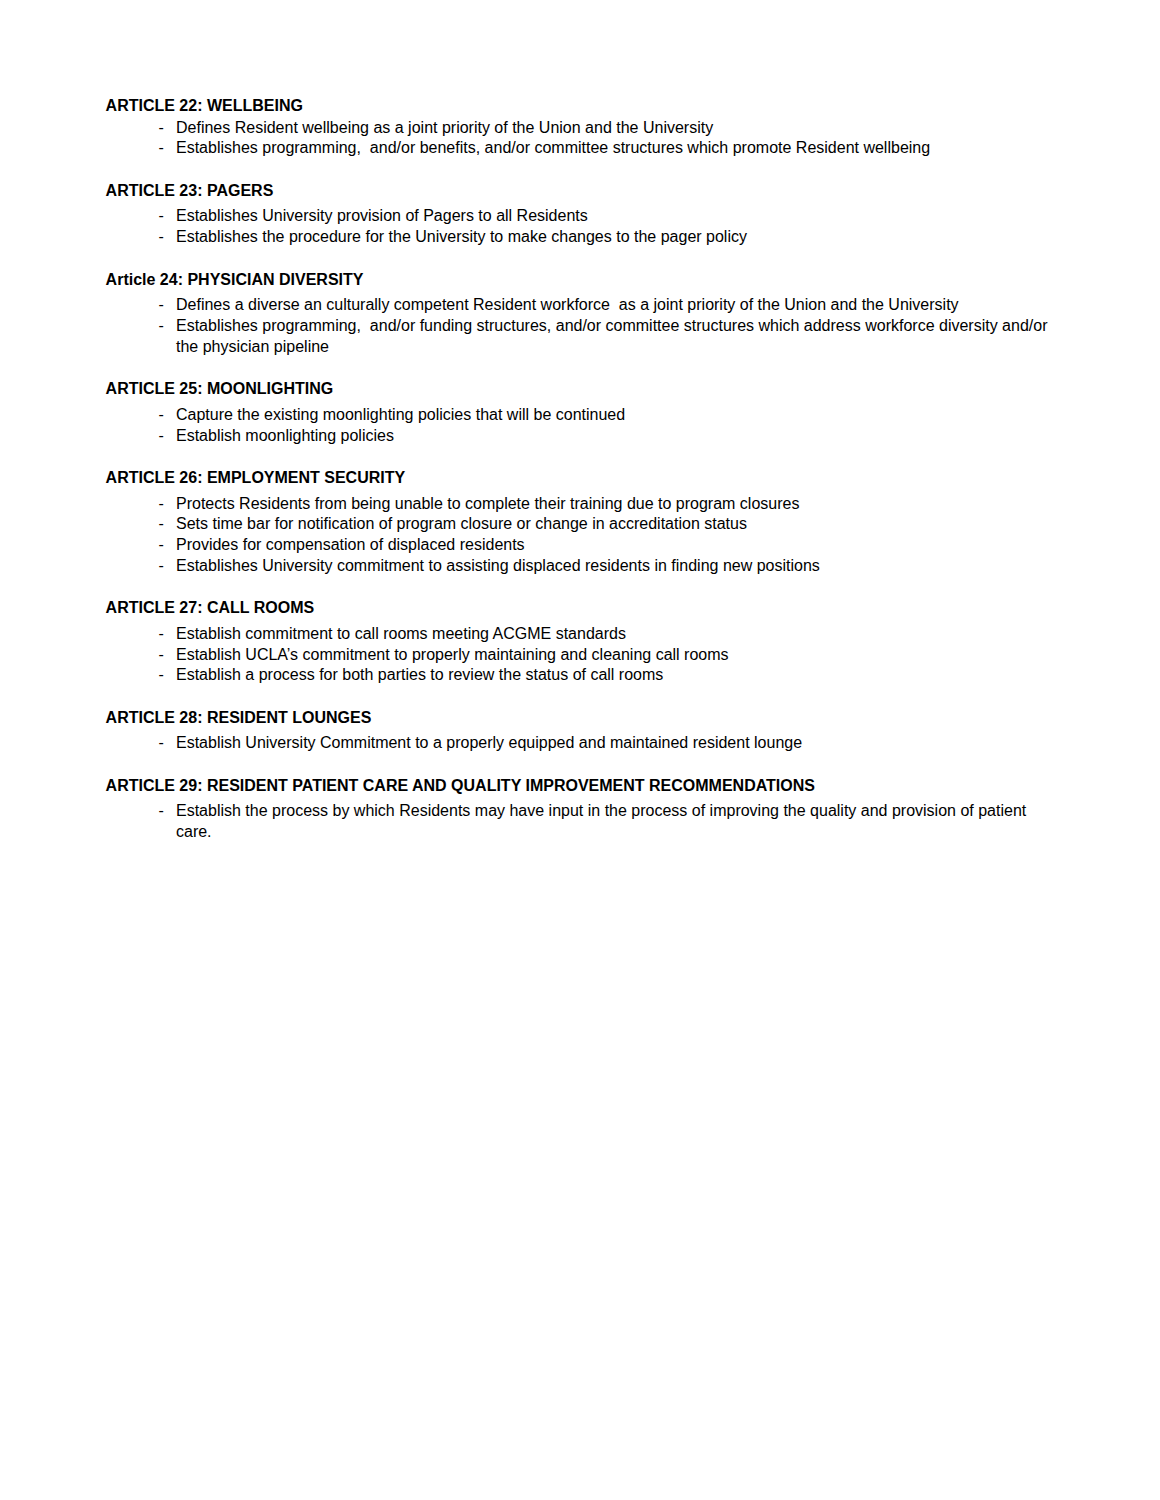ARTICLE 22: WELLBEING
Defines Resident wellbeing as a joint priority of the Union and the University
Establishes programming, and/or benefits, and/or committee structures which promote Resident wellbeing
ARTICLE 23: PAGERS
Establishes University provision of Pagers to all Residents
Establishes the procedure for the University to make changes to the pager policy
Article 24: PHYSICIAN DIVERSITY
Defines a diverse an culturally competent Resident workforce as a joint priority of the Union and the University
Establishes programming, and/or funding structures, and/or committee structures which address workforce diversity and/or the physician pipeline
ARTICLE 25: MOONLIGHTING
Capture the existing moonlighting policies that will be continued
Establish moonlighting policies
ARTICLE 26: EMPLOYMENT SECURITY
Protects Residents from being unable to complete their training due to program closures
Sets time bar for notification of program closure or change in accreditation status
Provides for compensation of displaced residents
Establishes University commitment to assisting displaced residents in finding new positions
ARTICLE 27: CALL ROOMS
Establish commitment to call rooms meeting ACGME standards
Establish UCLA’s commitment to properly maintaining and cleaning call rooms
Establish a process for both parties to review the status of call rooms
ARTICLE 28: RESIDENT LOUNGES
Establish University Commitment to a properly equipped and maintained resident lounge
ARTICLE 29: RESIDENT PATIENT CARE AND QUALITY IMPROVEMENT RECOMMENDATIONS
Establish the process by which Residents may have input in the process of improving the quality and provision of patient care.